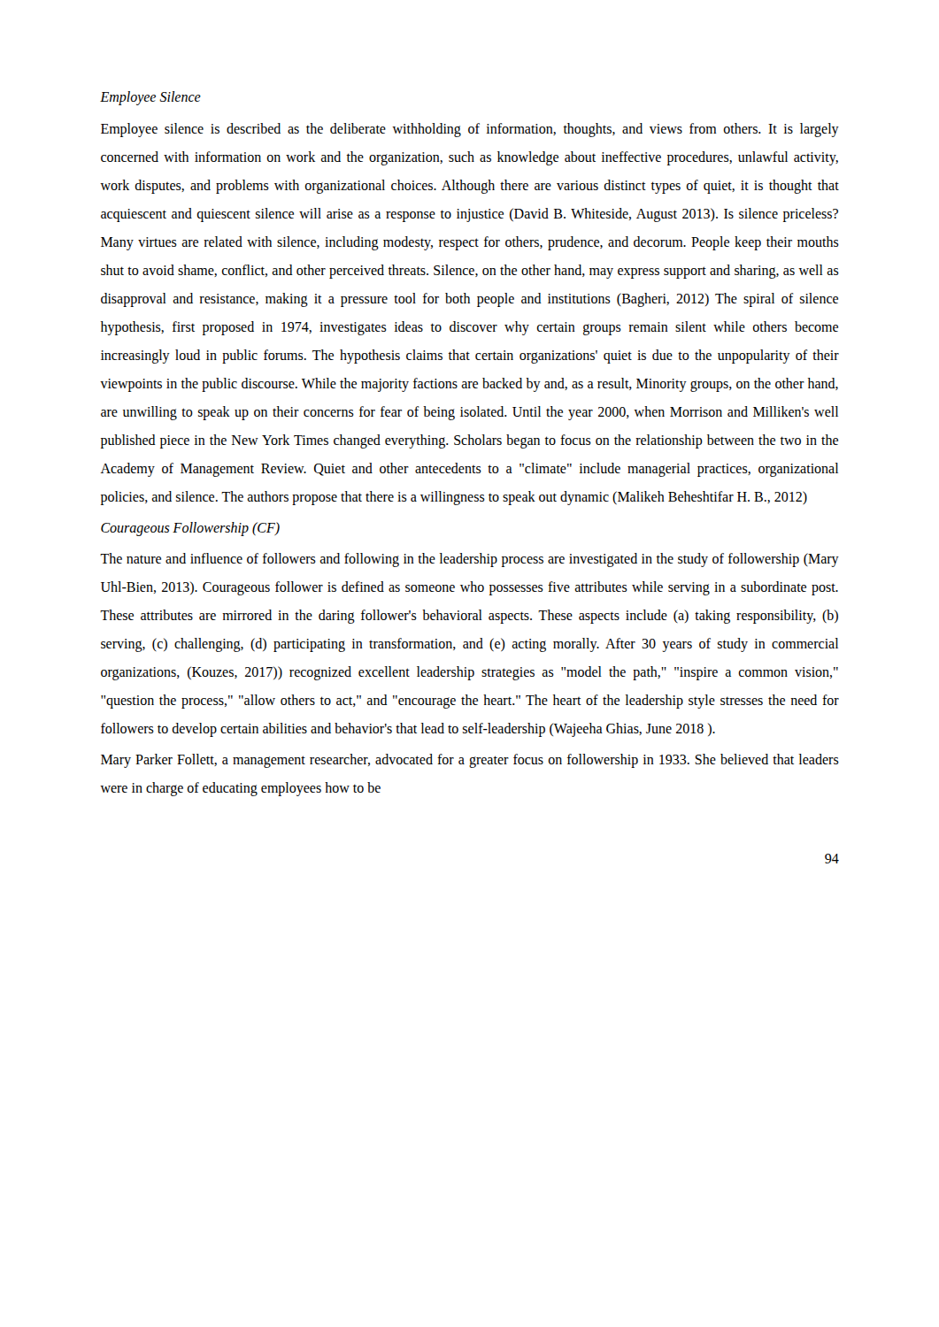Employee Silence
Employee silence is described as the deliberate withholding of information, thoughts, and views from others. It is largely concerned with information on work and the organization, such as knowledge about ineffective procedures, unlawful activity, work disputes, and problems with organizational choices. Although there are various distinct types of quiet, it is thought that acquiescent and quiescent silence will arise as a response to injustice (David B. Whiteside, August 2013). Is silence priceless? Many virtues are related with silence, including modesty, respect for others, prudence, and decorum. People keep their mouths shut to avoid shame, conflict, and other perceived threats. Silence, on the other hand, may express support and sharing, as well as disapproval and resistance, making it a pressure tool for both people and institutions (Bagheri, 2012) The spiral of silence hypothesis, first proposed in 1974, investigates ideas to discover why certain groups remain silent while others become increasingly loud in public forums. The hypothesis claims that certain organizations' quiet is due to the unpopularity of their viewpoints in the public discourse. While the majority factions are backed by and, as a result, Minority groups, on the other hand, are unwilling to speak up on their concerns for fear of being isolated. Until the year 2000, when Morrison and Milliken's well published piece in the New York Times changed everything. Scholars began to focus on the relationship between the two in the Academy of Management Review. Quiet and other antecedents to a "climate" include managerial practices, organizational policies, and silence. The authors propose that there is a willingness to speak out dynamic (Malikeh Beheshtifar H. B., 2012)
Courageous Followership (CF)
The nature and influence of followers and following in the leadership process are investigated in the study of followership (Mary Uhl-Bien, 2013). Courageous follower is defined as someone who possesses five attributes while serving in a subordinate post. These attributes are mirrored in the daring follower's behavioral aspects. These aspects include (a) taking responsibility, (b) serving, (c) challenging, (d) participating in transformation, and (e) acting morally. After 30 years of study in commercial organizations, (Kouzes, 2017)) recognized excellent leadership strategies as "model the path," "inspire a common vision," "question the process," "allow others to act," and "encourage the heart." The heart of the leadership style stresses the need for followers to develop certain abilities and behavior's that lead to self-leadership (Wajeeha Ghias, June 2018 ).
Mary Parker Follett, a management researcher, advocated for a greater focus on followership in 1933. She believed that leaders were in charge of educating employees how to be
94